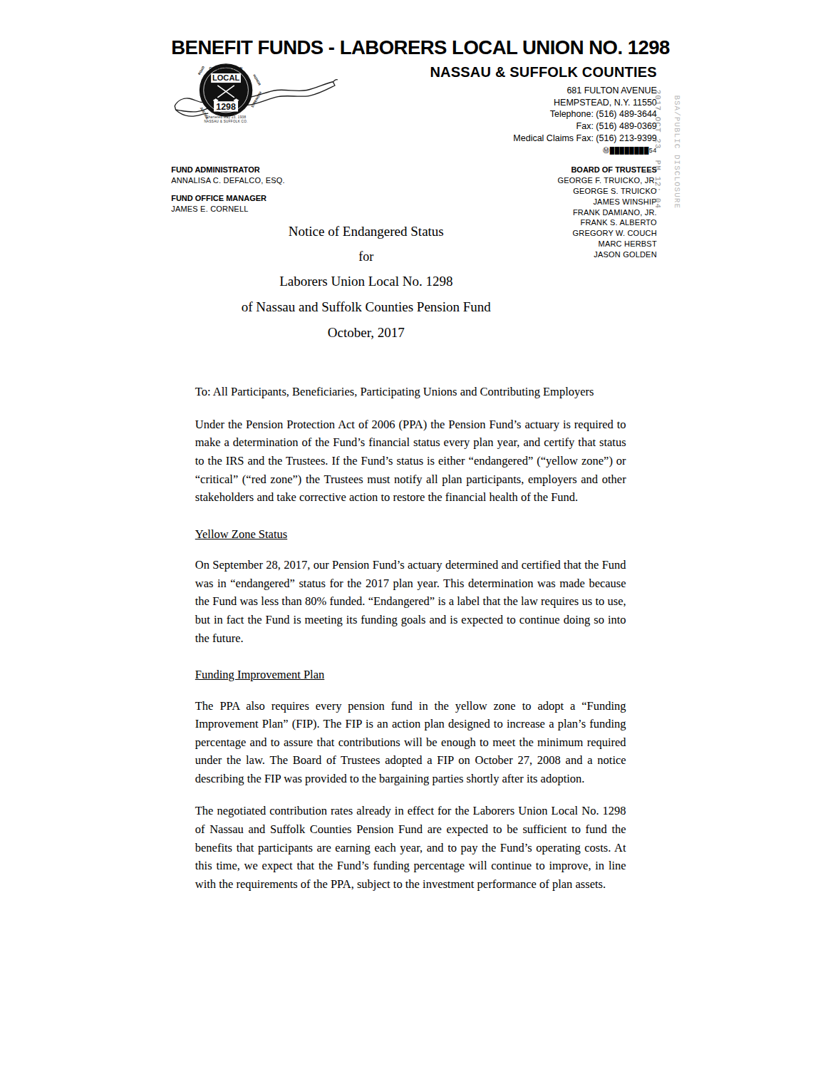BENEFIT FUNDS - LABORERS LOCAL UNION NO. 1298
LOCAL 1298 CONSTRUCTION Chartered May 23, 1938 NASSAU & SUFFOLK CO. ROAD HONOR JUSTICE STRENGTH
NASSAU & SUFFOLK COUNTIES
681 FULTON AVENUE
HEMPSTEAD, N.Y. 11550
Telephone: (516) 489-3644
Fax: (516) 489-0369
Medical Claims Fax: (516) 213-9399
Ⓜ████████54
FUND ADMINISTRATOR
ANNALISA C. DEFALCO, ESQ.
FUND OFFICE MANAGER
JAMES E. CORNELL
BOARD OF TRUSTEES
GEORGE F. TRUICKO, JR.
GEORGE S. TRUICKO
JAMES WINSHIP
FRANK DAMIANO, JR.
FRANK S. ALBERTO
GREGORY W. COUCH
MARC HERBST
JASON GOLDEN
Notice of Endangered Status
for
Laborers Union Local No. 1298
of Nassau and Suffolk Counties Pension Fund
October, 2017
2017 OCT 23 PM 12: 04
BSA/PUBLIC DISCLOSURE
To: All Participants, Beneficiaries, Participating Unions and Contributing Employers
Under the Pension Protection Act of 2006 (PPA) the Pension Fund’s actuary is required to make a determination of the Fund’s financial status every plan year, and certify that status to the IRS and the Trustees. If the Fund’s status is either “endangered” (“yellow zone”) or “critical” (“red zone”) the Trustees must notify all plan participants, employers and other stakeholders and take corrective action to restore the financial health of the Fund.
Yellow Zone Status
On September 28, 2017, our Pension Fund’s actuary determined and certified that the Fund was in “endangered” status for the 2017 plan year. This determination was made because the Fund was less than 80% funded. “Endangered” is a label that the law requires us to use, but in fact the Fund is meeting its funding goals and is expected to continue doing so into the future.
Funding Improvement Plan
The PPA also requires every pension fund in the yellow zone to adopt a “Funding Improvement Plan” (FIP). The FIP is an action plan designed to increase a plan’s funding percentage and to assure that contributions will be enough to meet the minimum required under the law. The Board of Trustees adopted a FIP on October 27, 2008 and a notice describing the FIP was provided to the bargaining parties shortly after its adoption.
The negotiated contribution rates already in effect for the Laborers Union Local No. 1298 of Nassau and Suffolk Counties Pension Fund are expected to be sufficient to fund the benefits that participants are earning each year, and to pay the Fund’s operating costs. At this time, we expect that the Fund’s funding percentage will continue to improve, in line with the requirements of the PPA, subject to the investment performance of plan assets.